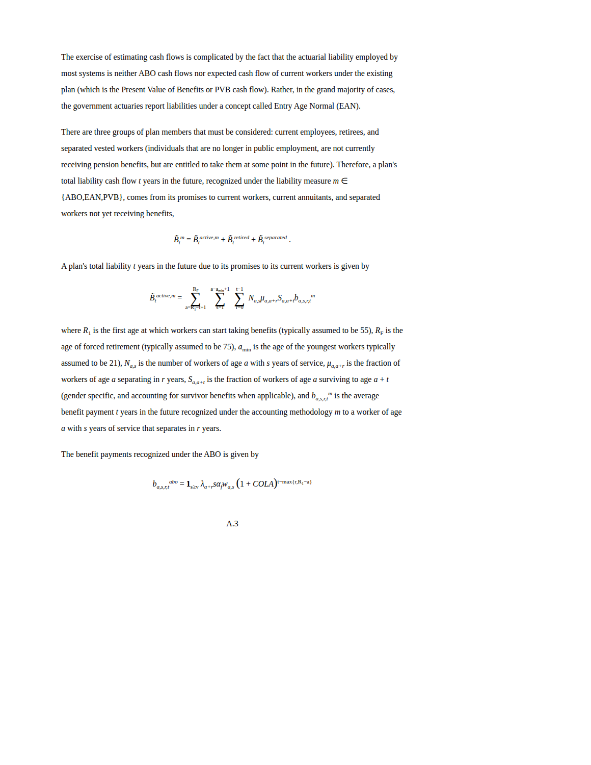The exercise of estimating cash flows is complicated by the fact that the actuarial liability employed by most systems is neither ABO cash flows nor expected cash flow of current workers under the existing plan (which is the Present Value of Benefits or PVB cash flow). Rather, in the grand majority of cases, the government actuaries report liabilities under a concept called Entry Age Normal (EAN).
There are three groups of plan members that must be considered: current employees, retirees, and separated vested workers (individuals that are no longer in public employment, are not currently receiving pension benefits, but are entitled to take them at some point in the future). Therefore, a plan's total liability cash flow t years in the future, recognized under the liability measure m ∈ {ABO,EAN,PVB}, comes from its promises to current workers, current annuitants, and separated workers not yet receiving benefits,
B̃tm = B̃tactive,m + B̃tretired + B̃tseparated .
A plan's total liability t years in the future due to its promises to its current workers is given by
B̃tactive,m = RF∑a=R1−t+1 a−amin+1∑s=1 t−1∑r=0 Na,s μa,a+r Sa,a+t ba,s,r,tm
where R1 is the first age at which workers can start taking benefits (typically assumed to be 55), RF is the age of forced retirement (typically assumed to be 75), amin is the age of the youngest workers typically assumed to be 21), Na,s is the number of workers of age a with s years of service, μa,a+r is the fraction of workers of age a separating in r years, Sa,a+t is the fraction of workers of age a surviving to age a + t (gender specific, and accounting for survivor benefits when applicable), and ba,s,r,tm is the average benefit payment t years in the future recognized under the accounting methodology m to a worker of age a with s years of service that separates in r years.
The benefit payments recognized under the ABO is given by
ba,s,r,tabo = 1s≥v λa+r sαf wa,s (1 + COLA)t−max{r,R1−a}
A.3